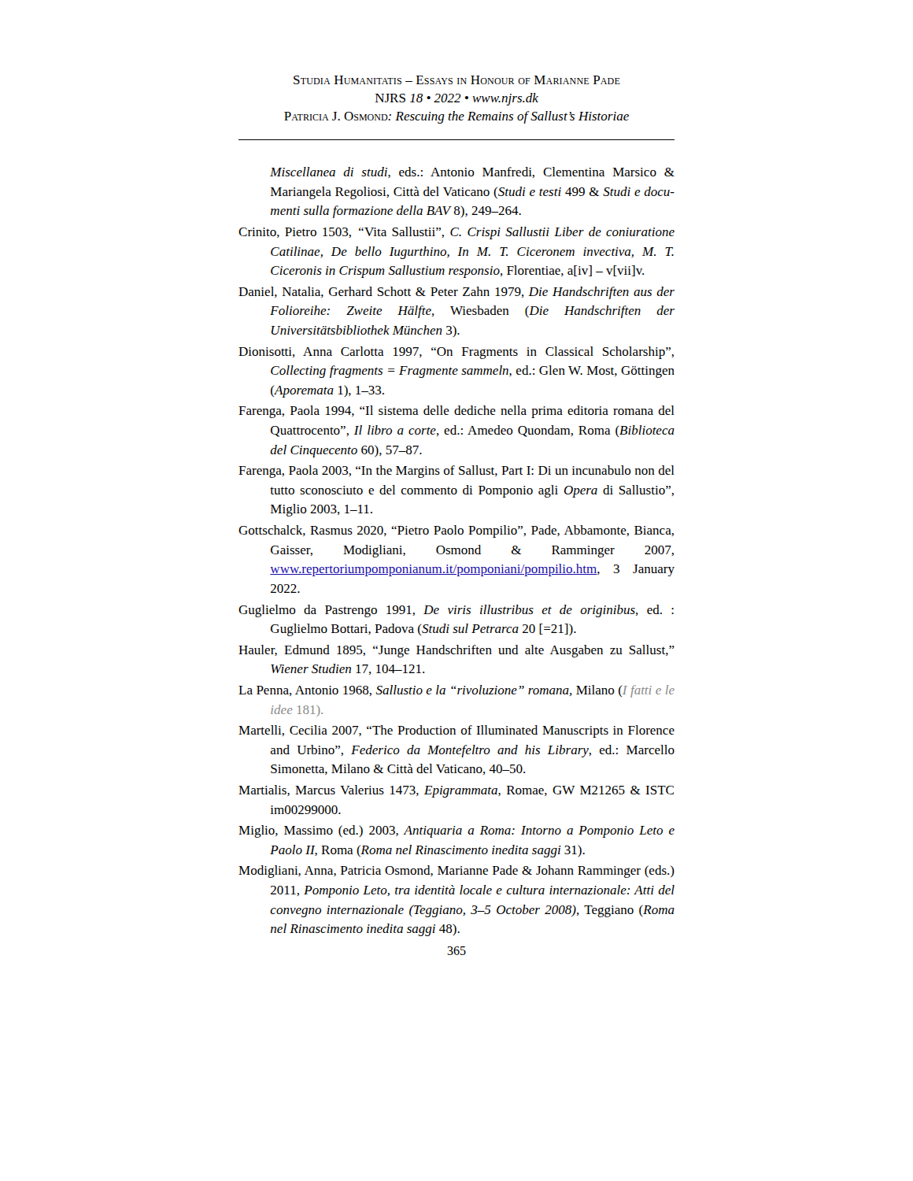Studia Humanitatis – Essays in Honour of Marianne Pade
NJRS 18 • 2022 • www.njrs.dk
Patricia J. Osmond: Rescuing the Remains of Sallust’s Historiae
Miscellanea di studi, eds.: Antonio Manfredi, Clementina Marsico & Mariangela Regoliosi, Città del Vaticano (Studi e testi 499 & Studi e documenti sulla formazione della BAV 8), 249–264.
Crinito, Pietro 1503, “Vita Sallustii”, C. Crispi Sallustii Liber de coniuratione Catilinae, De bello Iugurthino, In M. T. Ciceronem invectiva, M. T. Ciceronis in Crispum Sallustium responsio, Florentiae, a[iv] – v[vii]v.
Daniel, Natalia, Gerhard Schott & Peter Zahn 1979, Die Handschriften aus der Folioreihe: Zweite Hälfte, Wiesbaden (Die Handschriften der Universitätsbibliothek München 3).
Dionisotti, Anna Carlotta 1997, “On Fragments in Classical Scholarship”, Collecting fragments = Fragmente sammeln, ed.: Glen W. Most, Göttingen (Aporemata 1), 1–33.
Farenga, Paola 1994, “Il sistema delle dediche nella prima editoria romana del Quattrocento”, Il libro a corte, ed.: Amedeo Quondam, Roma (Biblioteca del Cinquecento 60), 57–87.
Farenga, Paola 2003, “In the Margins of Sallust, Part I: Di un incunabulo non del tutto sconosciuto e del commento di Pomponio agli Opera di Sallustio”, Miglio 2003, 1–11.
Gottschalck, Rasmus 2020, “Pietro Paolo Pompilio”, Pade, Abbamonte, Bianca, Gaisser, Modigliani, Osmond & Ramminger 2007, www.repertoriumpomponianum.it/pomponiani/pompilio.htm, 3 January 2022.
Guglielmo da Pastrengo 1991, De viris illustribus et de originibus, ed. : Guglielmo Bottari, Padova (Studi sul Petrarca 20 [=21]).
Hauler, Edmund 1895, “Junge Handschriften und alte Ausgaben zu Sallust,” Wiener Studien 17, 104–121.
La Penna, Antonio 1968, Sallustio e la “rivoluzione” romana, Milano (I fatti e le idee 181).
Martelli, Cecilia 2007, “The Production of Illuminated Manuscripts in Florence and Urbino”, Federico da Montefeltro and his Library, ed.: Marcello Simonetta, Milano & Città del Vaticano, 40–50.
Martialis, Marcus Valerius 1473, Epigrammata, Romae, GW M21265 & ISTC im00299000.
Miglio, Massimo (ed.) 2003, Antiquaria a Roma: Intorno a Pomponio Leto e Paolo II, Roma (Roma nel Rinascimento inedita saggi 31).
Modigliani, Anna, Patricia Osmond, Marianne Pade & Johann Ramminger (eds.) 2011, Pomponio Leto, tra identità locale e cultura internazionale: Atti del convegno internazionale (Teggiano, 3–5 October 2008), Teggiano (Roma nel Rinascimento inedita saggi 48).
365